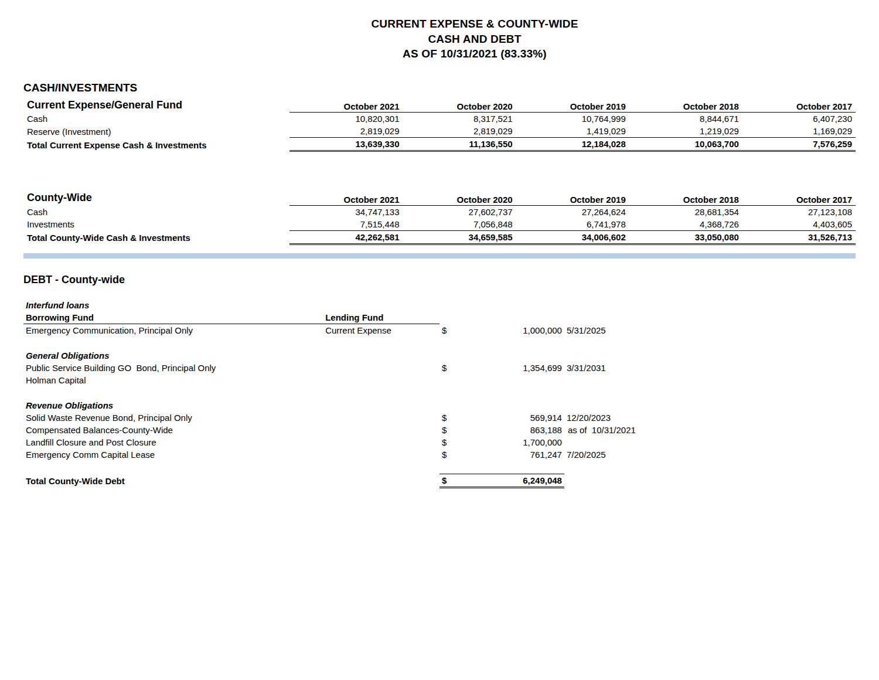CURRENT EXPENSE & COUNTY-WIDE
CASH AND DEBT
AS OF 10/31/2021 (83.33%)
CASH/INVESTMENTS
| Current Expense/General Fund | October 2021 | October 2020 | October 2019 | October 2018 | October 2017 |
| --- | --- | --- | --- | --- | --- |
| Cash | 10,820,301 | 8,317,521 | 10,764,999 | 8,844,671 | 6,407,230 |
| Reserve (Investment) | 2,819,029 | 2,819,029 | 1,419,029 | 1,219,029 | 1,169,029 |
| Total Current Expense Cash & Investments | 13,639,330 | 11,136,550 | 12,184,028 | 10,063,700 | 7,576,259 |
| County-Wide | October 2021 | October 2020 | October 2019 | October 2018 | October 2017 |
| --- | --- | --- | --- | --- | --- |
| Cash | 34,747,133 | 27,602,737 | 27,264,624 | 28,681,354 | 27,123,108 |
| Investments | 7,515,448 | 7,056,848 | 6,741,978 | 4,368,726 | 4,403,605 |
| Total County-Wide Cash & Investments | 42,262,581 | 34,659,585 | 34,006,602 | 33,050,080 | 31,526,713 |
DEBT - County-wide
| Interfund loans | | | | |
| Borrowing Fund | Lending Fund | | | | |
| Emergency Communication, Principal Only | Current Expense | $ | 1,000,000 | 5/31/2025 | |
| General Obligations | | | | |
| Public Service Building GO Bond, Principal Only | | $ | 1,354,699 | 3/31/2031 | |
| Holman Capital | | | | | |
| Revenue Obligations | | | | |
| Solid Waste Revenue Bond, Principal Only | | $ | 569,914 | 12/20/2023 | |
| Compensated Balances-County-Wide | | $ | 863,188 | as of 10/31/2021 | |
| Landfill Closure and Post Closure | | $ | 1,700,000 | | |
| Emergency Comm Capital Lease | | $ | 761,247 | 7/20/2025 | |
| Total County-Wide Debt | | $ | 6,249,048 | | |